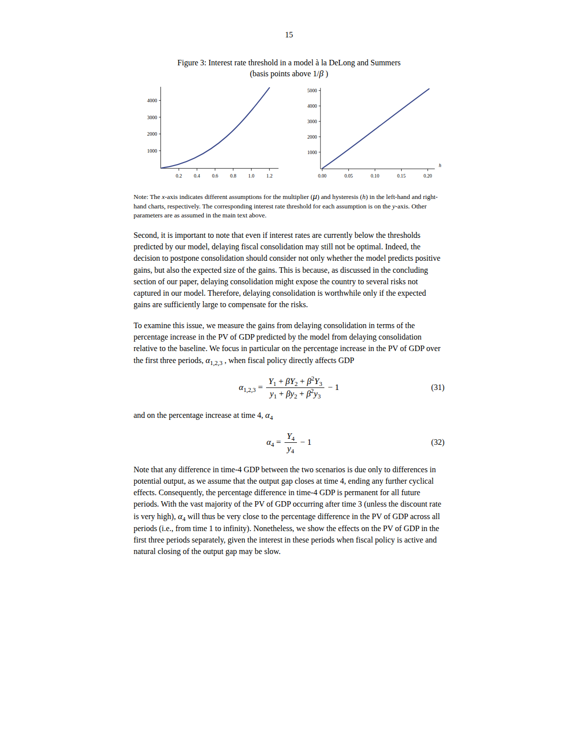15
Figure 3: Interest rate threshold in a model à la DeLong and Summers (basis points above 1/β )
4000 3000 2000 1000 0.2 0.4 0.6 0.8 1.0 1.2
5000 4000 3000 2000 1000 0.00 0.05 0.10 0.15 0.20 h
Note: The x-axis indicates different assumptions for the multiplier (μ) and hysteresis (h) in the left-hand and right-hand charts, respectively. The corresponding interest rate threshold for each assumption is on the y-axis. Other parameters are as assumed in the main text above.
Second, it is important to note that even if interest rates are currently below the thresholds predicted by our model, delaying fiscal consolidation may still not be optimal. Indeed, the decision to postpone consolidation should consider not only whether the model predicts positive gains, but also the expected size of the gains. This is because, as discussed in the concluding section of our paper, delaying consolidation might expose the country to several risks not captured in our model. Therefore, delaying consolidation is worthwhile only if the expected gains are sufficiently large to compensate for the risks.
To examine this issue, we measure the gains from delaying consolidation in terms of the percentage increase in the PV of GDP predicted by the model from delaying consolidation relative to the baseline. We focus in particular on the percentage increase in the PV of GDP over the first three periods, α1,2,3 , when fiscal policy directly affects GDP
α1,2,3 = Y1 + βY2 + β2Y3 y1 + βy2 + β2y3 − 1
(31)
and on the percentage increase at time 4, α4
α4 = Y4 y4 − 1
(32)
Note that any difference in time-4 GDP between the two scenarios is due only to differences in potential output, as we assume that the output gap closes at time 4, ending any further cyclical effects. Consequently, the percentage difference in time-4 GDP is permanent for all future periods. With the vast majority of the PV of GDP occurring after time 3 (unless the discount rate is very high), α4 will thus be very close to the percentage difference in the PV of GDP across all periods (i.e., from time 1 to infinity). Nonetheless, we show the effects on the PV of GDP in the first three periods separately, given the interest in these periods when fiscal policy is active and natural closing of the output gap may be slow.